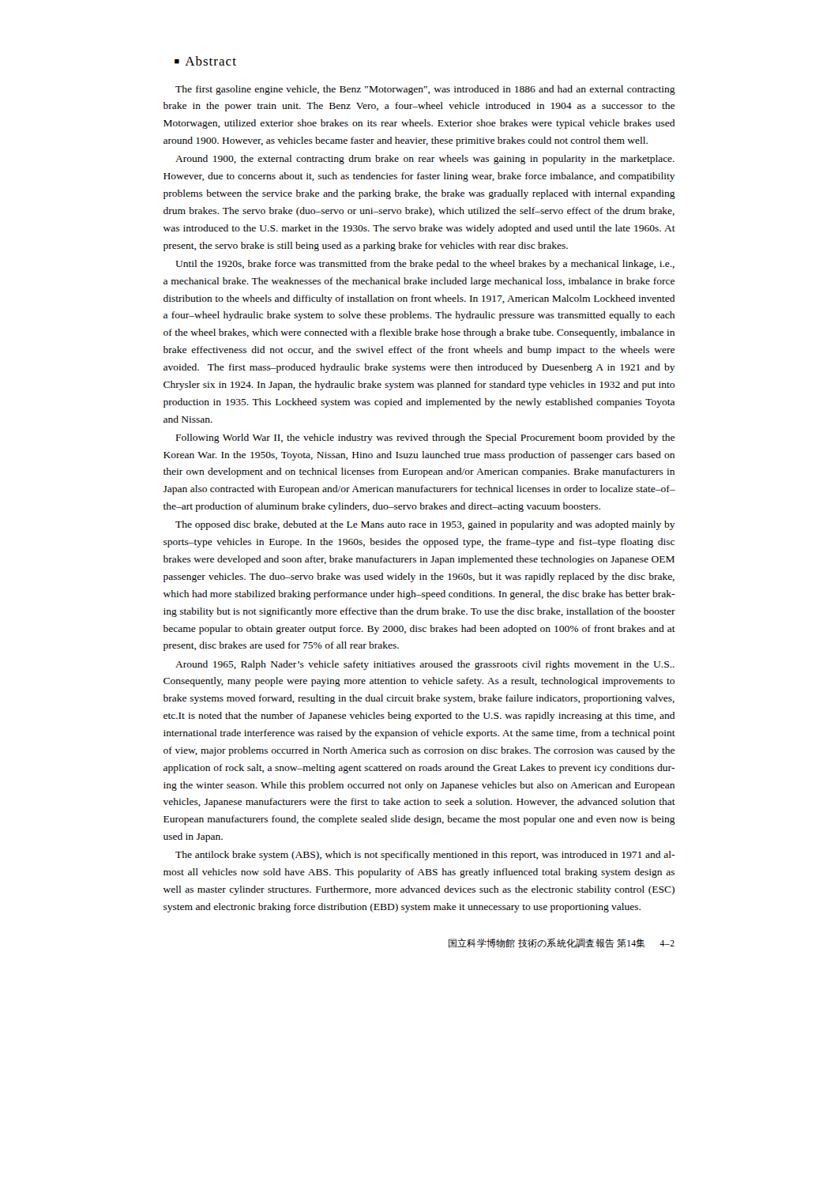■Abstract
The first gasoline engine vehicle, the Benz ″Motorwagen″, was introduced in 1886 and had an external contracting brake in the power train unit. The Benz Vero, a four–wheel vehicle introduced in 1904 as a successor to the Motorwagen, utilized exterior shoe brakes on its rear wheels. Exterior shoe brakes were typical vehicle brakes used around 1900. However, as vehicles became faster and heavier, these primitive brakes could not control them well.
Around 1900, the external contracting drum brake on rear wheels was gaining in popularity in the marketplace. However, due to concerns about it, such as tendencies for faster lining wear, brake force imbalance, and compatibility problems between the service brake and the parking brake, the brake was gradually replaced with internal expanding drum brakes. The servo brake (duo–servo or uni–servo brake), which utilized the self–servo effect of the drum brake, was introduced to the U.S. market in the 1930s. The servo brake was widely adopted and used until the late 1960s. At present, the servo brake is still being used as a parking brake for vehicles with rear disc brakes.
Until the 1920s, brake force was transmitted from the brake pedal to the wheel brakes by a mechanical linkage, i.e., a mechanical brake. The weaknesses of the mechanical brake included large mechanical loss, imbalance in brake force distribution to the wheels and difficulty of installation on front wheels. In 1917, American Malcolm Lockheed invented a four–wheel hydraulic brake system to solve these problems. The hydraulic pressure was transmitted equally to each of the wheel brakes, which were connected with a flexible brake hose through a brake tube. Consequently, imbalance in brake effectiveness did not occur, and the swivel effect of the front wheels and bump impact to the wheels were avoided. The first mass–produced hydraulic brake systems were then introduced by Duesenberg A in 1921 and by Chrysler six in 1924. In Japan, the hydraulic brake system was planned for standard type vehicles in 1932 and put into production in 1935. This Lockheed system was copied and implemented by the newly established companies Toyota and Nissan.
Following World War II, the vehicle industry was revived through the Special Procurement boom provided by the Korean War. In the 1950s, Toyota, Nissan, Hino and Isuzu launched true mass production of passenger cars based on their own development and on technical licenses from European and/or American companies. Brake manufacturers in Japan also contracted with European and/or American manufacturers for technical licenses in order to localize state–of–the–art production of aluminum brake cylinders, duo–servo brakes and direct–acting vacuum boosters.
The opposed disc brake, debuted at the Le Mans auto race in 1953, gained in popularity and was adopted mainly by sports–type vehicles in Europe. In the 1960s, besides the opposed type, the frame–type and fist–type floating disc brakes were developed and soon after, brake manufacturers in Japan implemented these technologies on Japanese OEM passenger vehicles. The duo–servo brake was used widely in the 1960s, but it was rapidly replaced by the disc brake, which had more stabilized braking performance under high–speed conditions. In general, the disc brake has better braking stability but is not significantly more effective than the drum brake. To use the disc brake, installation of the booster became popular to obtain greater output force. By 2000, disc brakes had been adopted on 100% of front brakes and at present, disc brakes are used for 75% of all rear brakes.
Around 1965, Ralph Nader’s vehicle safety initiatives aroused the grassroots civil rights movement in the U.S.. Consequently, many people were paying more attention to vehicle safety. As a result, technological improvements to brake systems moved forward, resulting in the dual circuit brake system, brake failure indicators, proportioning valves, etc.It is noted that the number of Japanese vehicles being exported to the U.S. was rapidly increasing at this time, and international trade interference was raised by the expansion of vehicle exports. At the same time, from a technical point of view, major problems occurred in North America such as corrosion on disc brakes. The corrosion was caused by the application of rock salt, a snow–melting agent scattered on roads around the Great Lakes to prevent icy conditions during the winter season. While this problem occurred not only on Japanese vehicles but also on American and European vehicles, Japanese manufacturers were the first to take action to seek a solution. However, the advanced solution that European manufacturers found, the complete sealed slide design, became the most popular one and even now is being used in Japan.
The antilock brake system (ABS), which is not specifically mentioned in this report, was introduced in 1971 and almost all vehicles now sold have ABS. This popularity of ABS has greatly influenced total braking system design as well as master cylinder structures. Furthermore, more advanced devices such as the electronic stability control (ESC) system and electronic braking force distribution (EBD) system make it unnecessary to use proportioning values.
国立科学博物館 技術の系統化調査報告 第14集 4–2